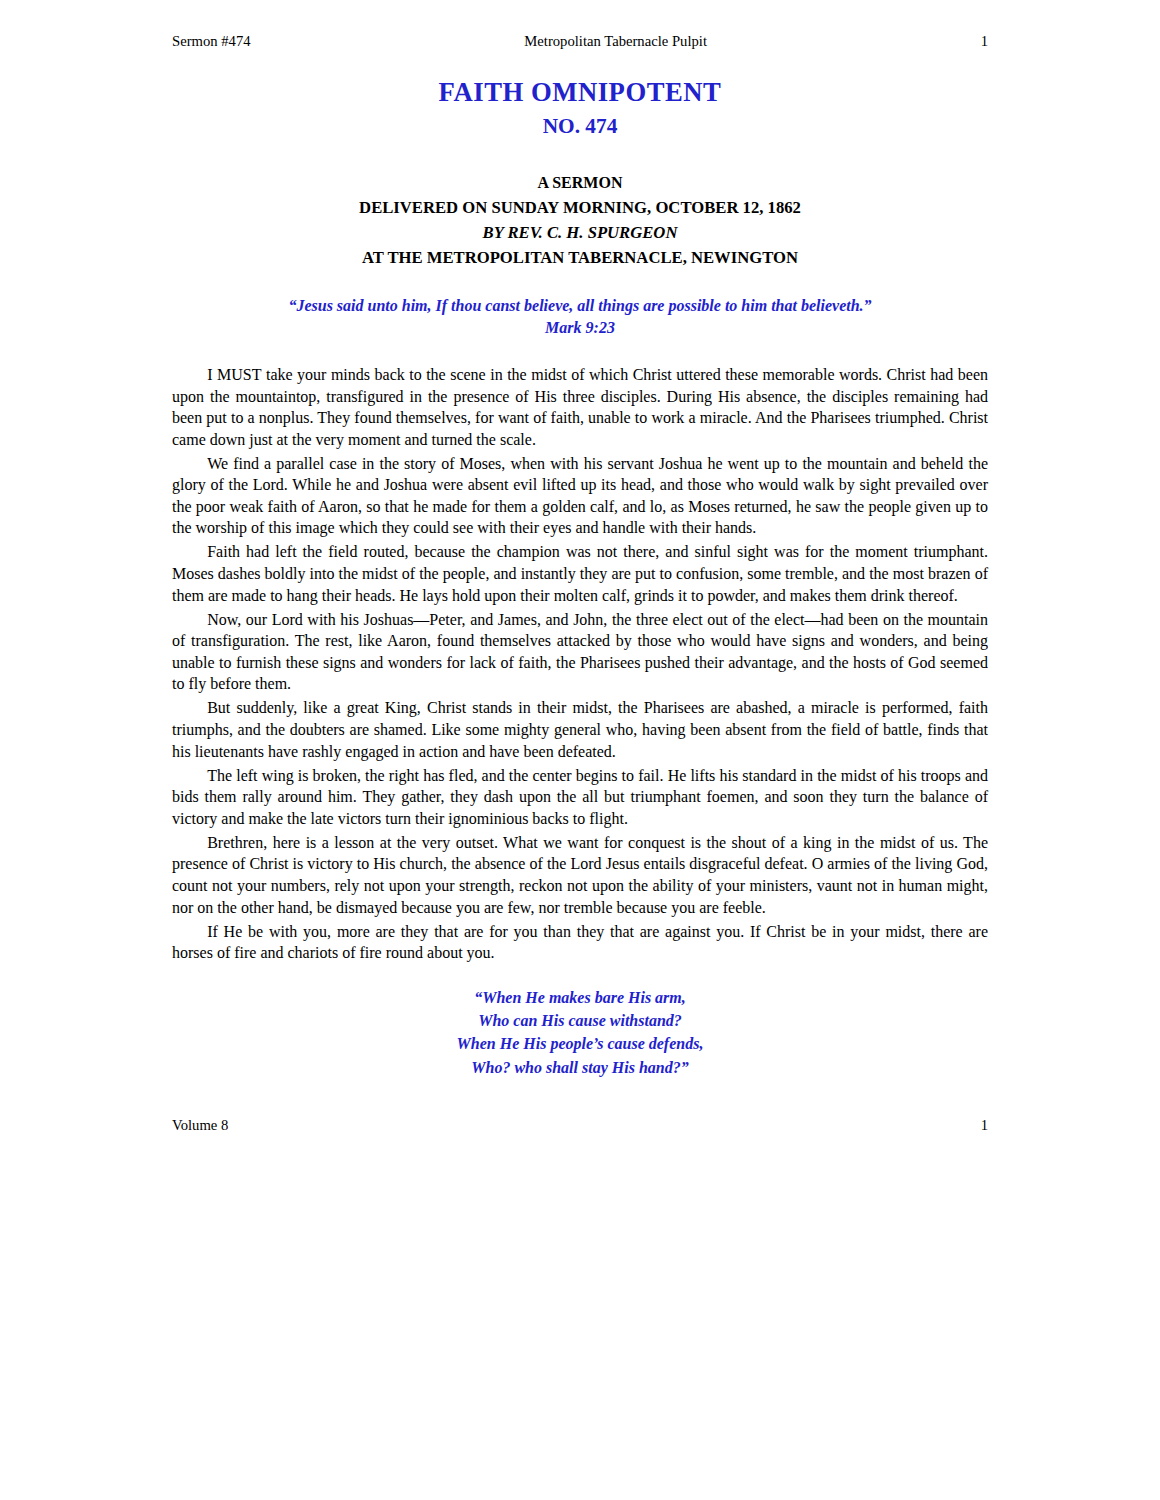Sermon #474 Metropolitan Tabernacle Pulpit 1
FAITH OMNIPOTENT
NO. 474
A SERMON
DELIVERED ON SUNDAY MORNING, OCTOBER 12, 1862
BY REV. C. H. SPURGEON
AT THE METROPOLITAN TABERNACLE, NEWINGTON
“Jesus said unto him, If thou canst believe, all things are possible to him that believeth.” Mark 9:23
I MUST take your minds back to the scene in the midst of which Christ uttered these memorable words. Christ had been upon the mountaintop, transfigured in the presence of His three disciples. During His absence, the disciples remaining had been put to a nonplus. They found themselves, for want of faith, unable to work a miracle. And the Pharisees triumphed. Christ came down just at the very moment and turned the scale.
We find a parallel case in the story of Moses, when with his servant Joshua he went up to the mountain and beheld the glory of the Lord. While he and Joshua were absent evil lifted up its head, and those who would walk by sight prevailed over the poor weak faith of Aaron, so that he made for them a golden calf, and lo, as Moses returned, he saw the people given up to the worship of this image which they could see with their eyes and handle with their hands.
Faith had left the field routed, because the champion was not there, and sinful sight was for the moment triumphant. Moses dashes boldly into the midst of the people, and instantly they are put to confusion, some tremble, and the most brazen of them are made to hang their heads. He lays hold upon their molten calf, grinds it to powder, and makes them drink thereof.
Now, our Lord with his Joshuas—Peter, and James, and John, the three elect out of the elect—had been on the mountain of transfiguration. The rest, like Aaron, found themselves attacked by those who would have signs and wonders, and being unable to furnish these signs and wonders for lack of faith, the Pharisees pushed their advantage, and the hosts of God seemed to fly before them.
But suddenly, like a great King, Christ stands in their midst, the Pharisees are abashed, a miracle is performed, faith triumphs, and the doubters are shamed. Like some mighty general who, having been absent from the field of battle, finds that his lieutenants have rashly engaged in action and have been defeated.
The left wing is broken, the right has fled, and the center begins to fail. He lifts his standard in the midst of his troops and bids them rally around him. They gather, they dash upon the all but triumphant foemen, and soon they turn the balance of victory and make the late victors turn their ignominious backs to flight.
Brethren, here is a lesson at the very outset. What we want for conquest is the shout of a king in the midst of us. The presence of Christ is victory to His church, the absence of the Lord Jesus entails disgraceful defeat. O armies of the living God, count not your numbers, rely not upon your strength, reckon not upon the ability of your ministers, vaunt not in human might, nor on the other hand, be dismayed because you are few, nor tremble because you are feeble.
If He be with you, more are they that are for you than they that are against you. If Christ be in your midst, there are horses of fire and chariots of fire round about you.
“When He makes bare His arm,
Who can His cause withstand?
When He His people’s cause defends,
Who? who shall stay His hand?”
Volume 8 1